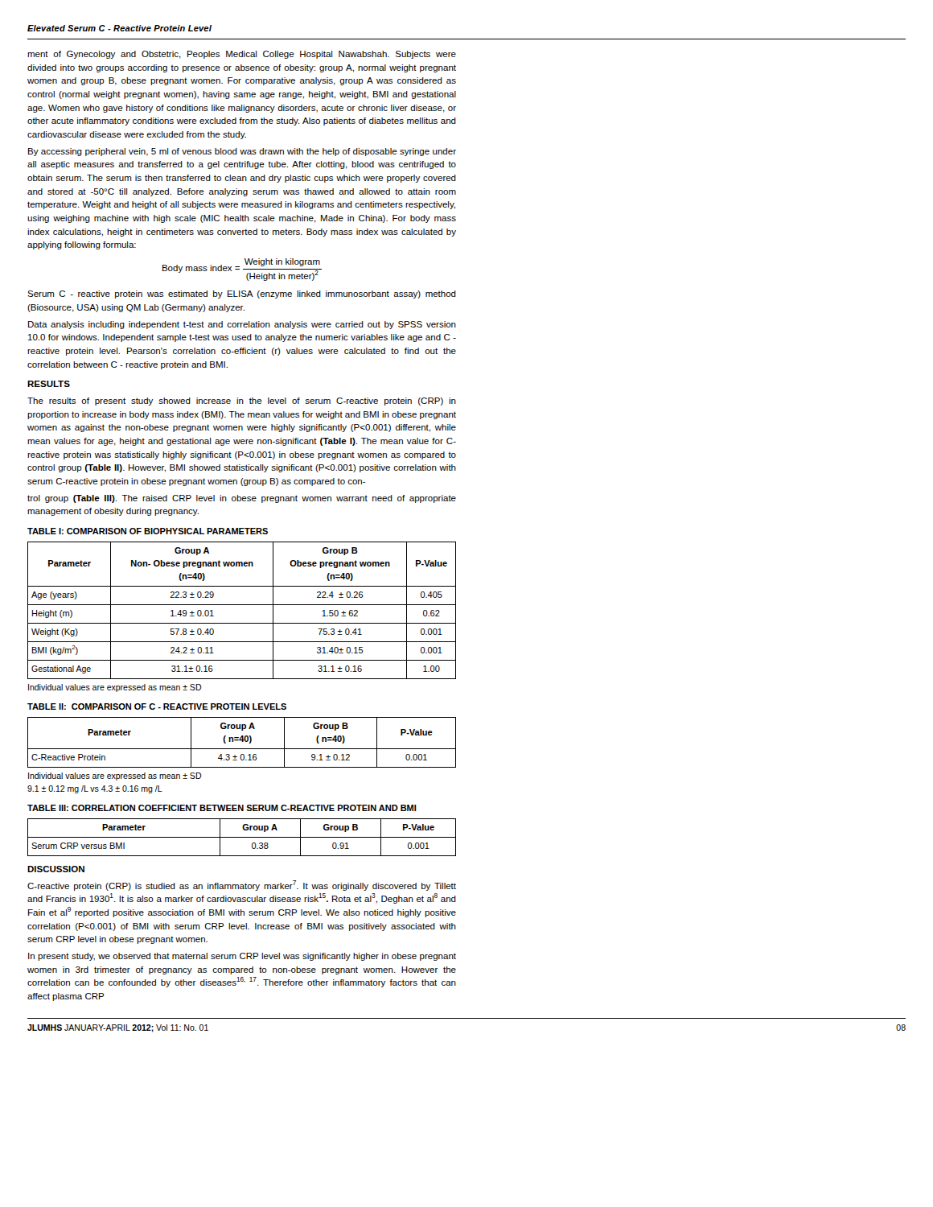Elevated Serum C - Reactive Protein Level
ment of Gynecology and Obstetric, Peoples Medical College Hospital Nawabshah. Subjects were divided into two groups according to presence or absence of obesity: group A, normal weight pregnant women and group B, obese pregnant women. For comparative analysis, group A was considered as control (normal weight pregnant women), having same age range, height, weight, BMI and gestational age. Women who gave history of conditions like malignancy disorders, acute or chronic liver disease, or other acute inflammatory conditions were excluded from the study. Also patients of diabetes mellitus and cardiovascular disease were excluded from the study.
By accessing peripheral vein, 5 ml of venous blood was drawn with the help of disposable syringe under all aseptic measures and transferred to a gel centrifuge tube. After clotting, blood was centrifuged to obtain serum. The serum is then transferred to clean and dry plastic cups which were properly covered and stored at -50°C till analyzed. Before analyzing serum was thawed and allowed to attain room temperature. Weight and height of all subjects were measured in kilograms and centimeters respectively, using weighing machine with high scale (MIC health scale machine, Made in China). For body mass index calculations, height in centimeters was converted to meters. Body mass index was calculated by applying following formula:
Body mass index = Weight in kilogram(Height in meter)2
Serum C - reactive protein was estimated by ELISA (enzyme linked immunosorbant assay) method (Biosource, USA) using QM Lab (Germany) analyzer.
Data analysis including independent t-test and correlation analysis were carried out by SPSS version 10.0 for windows. Independent sample t-test was used to analyze the numeric variables like age and C - reactive protein level. Pearson's correlation co-efficient (r) values were calculated to find out the correlation between C - reactive protein and BMI.
Results
The results of present study showed increase in the level of serum C-reactive protein (CRP) in proportion to increase in body mass index (BMI). The mean values for weight and BMI in obese pregnant women as against the non-obese pregnant women were highly significantly (P<0.001) different, while mean values for age, height and gestational age were non-significant (Table I). The mean value for C-reactive protein was statistically highly significant (P<0.001) in obese pregnant women as compared to control group (Table II). However, BMI showed statistically significant (P<0.001) positive correlation with serum C-reactive protein in obese pregnant women (group B) as compared to con-
trol group (Table III). The raised CRP level in obese pregnant women warrant need of appropriate management of obesity during pregnancy.
Table I: Comparison of Biophysical Parameters
| Parameter | Group A Non- Obese pregnant women (n=40) | Group B Obese pregnant women (n=40) | P-Value |
| --- | --- | --- | --- |
| Age (years) | 22.3 ± 0.29 | 22.4 ± 0.26 | 0.405 |
| Height (m) | 1.49 ± 0.01 | 1.50 ± 62 | 0.62 |
| Weight (Kg) | 57.8 ± 0.40 | 75.3 ± 0.41 | 0.001 |
| BMI (kg/m 2 ) | 24.2 ± 0.11 | 31.40± 0.15 | 0.001 |
| Gestational Age | 31.1± 0.16 | 31.1 ± 0.16 | 1.00 |
Individual values are expressed as mean ± SD
Table II: Comparison of C - Reactive Protein Levels
| Parameter | Group A ( n=40) | Group B ( n=40) | P-Value |
| --- | --- | --- | --- |
| C-Reactive Protein | 4.3 ± 0.16 | 9.1 ± 0.12 | 0.001 |
Individual values are expressed as mean ± SD
9.1 ± 0.12 mg /L vs 4.3 ± 0.16 mg /L
Table III: Correlation Coefficient Between Serum C-Reactive Protein and BMI
| Parameter | Group A | Group B | P-Value |
| --- | --- | --- | --- |
| Serum CRP versus BMI | 0.38 | 0.91 | 0.001 |
Discussion
C-reactive protein (CRP) is studied as an inflammatory marker7. It was originally discovered by Tillett and Francis in 19301. It is also a marker of cardiovascular disease risk15. Rota et al3, Deghan et al8 and Fain et al9 reported positive association of BMI with serum CRP level. We also noticed highly positive correlation (P<0.001) of BMI with serum CRP level. Increase of BMI was positively associated with serum CRP level in obese pregnant women.
In present study, we observed that maternal serum CRP level was significantly higher in obese pregnant women in 3rd trimester of pregnancy as compared to non-obese pregnant women. However the correlation can be confounded by other diseases16, 17. Therefore other inflammatory factors that can affect plasma CRP
JLUMHS JANUARY-APRIL 2012; Vol 11: No. 01
08